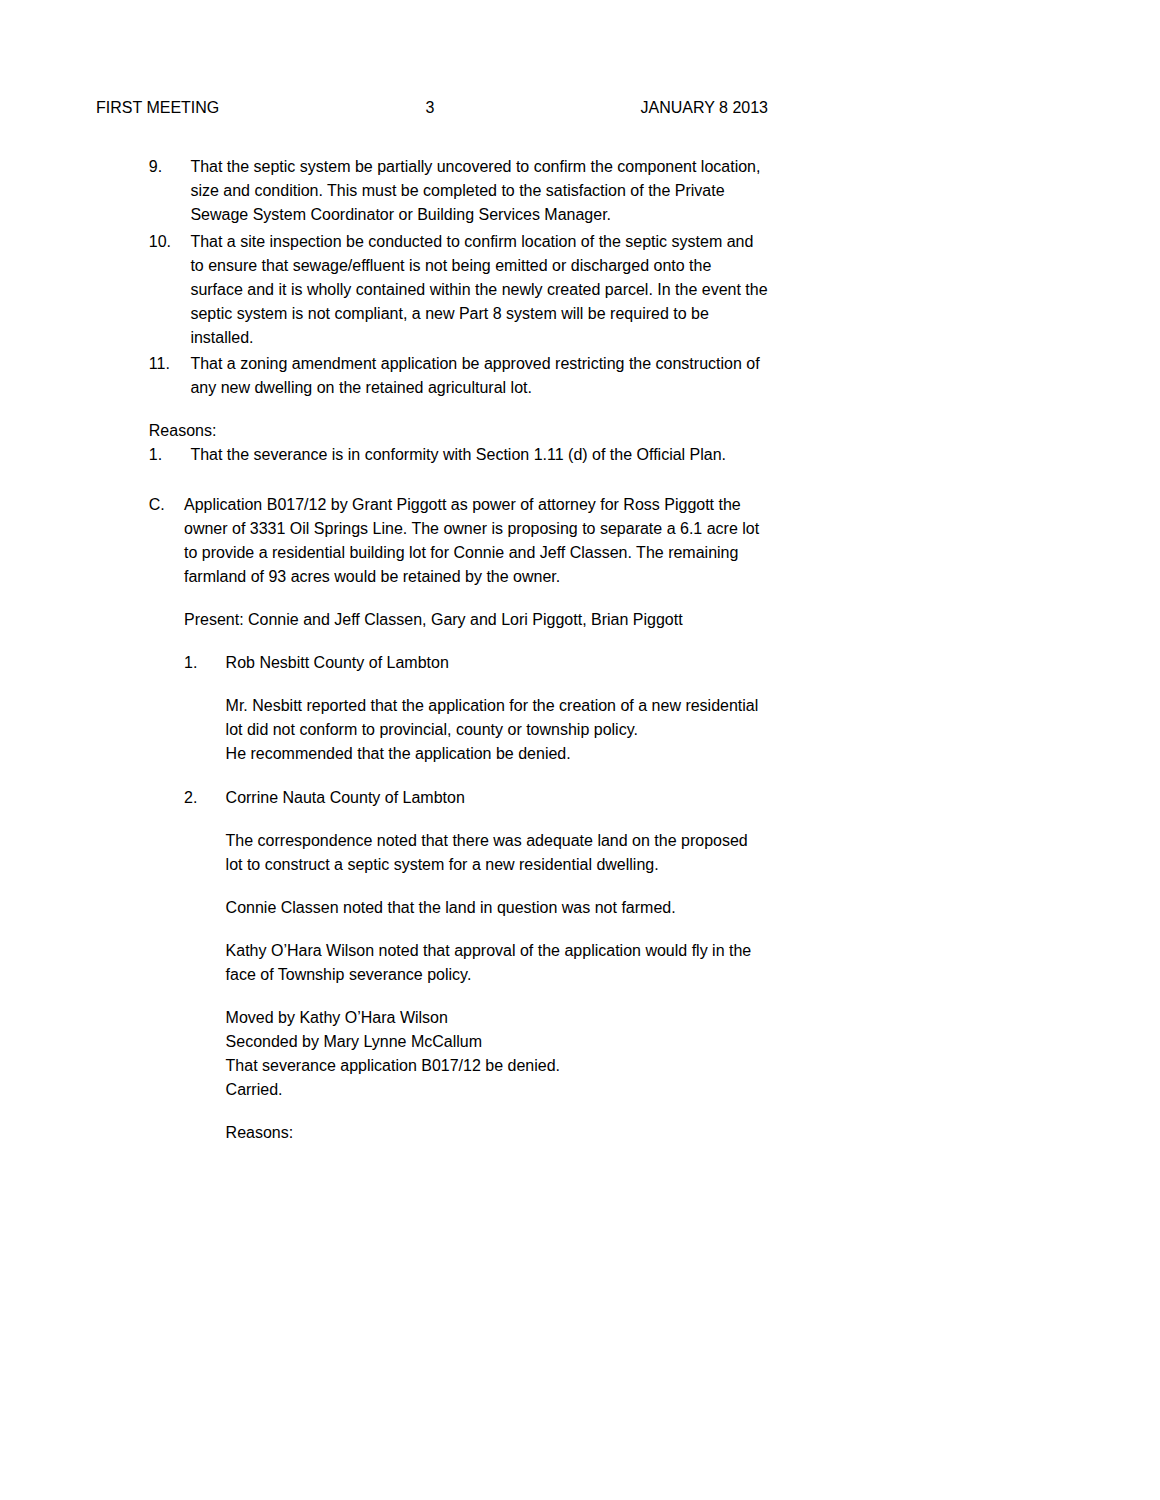FIRST MEETING 3 JANUARY 8 2013
9. That the septic system be partially uncovered to confirm the component location, size and condition. This must be completed to the satisfaction of the Private Sewage System Coordinator or Building Services Manager.
10. That a site inspection be conducted to confirm location of the septic system and to ensure that sewage/effluent is not being emitted or discharged onto the surface and it is wholly contained within the newly created parcel. In the event the septic system is not compliant, a new Part 8 system will be required to be installed.
11. That a zoning amendment application be approved restricting the construction of any new dwelling on the retained agricultural lot.
Reasons:
1. That the severance is in conformity with Section 1.11 (d) of the Official Plan.
C.
Application B017/12 by Grant Piggott as power of attorney for Ross Piggott the owner of 3331 Oil Springs Line. The owner is proposing to separate a 6.1 acre lot to provide a residential building lot for Connie and Jeff Classen. The remaining farmland of 93 acres would be retained by the owner.
Present: Connie and Jeff Classen, Gary and Lori Piggott, Brian Piggott
1.
Rob Nesbitt County of Lambton
Mr. Nesbitt reported that the application for the creation of a new residential lot did not conform to provincial, county or township policy.
He recommended that the application be denied.
2.
Corrine Nauta County of Lambton
The correspondence noted that there was adequate land on the proposed lot to construct a septic system for a new residential dwelling.
Connie Classen noted that the land in question was not farmed.
Kathy O’Hara Wilson noted that approval of the application would fly in the face of Township severance policy.
Moved by Kathy O’Hara Wilson
Seconded by Mary Lynne McCallum
That severance application B017/12 be denied.
Carried.
Reasons: